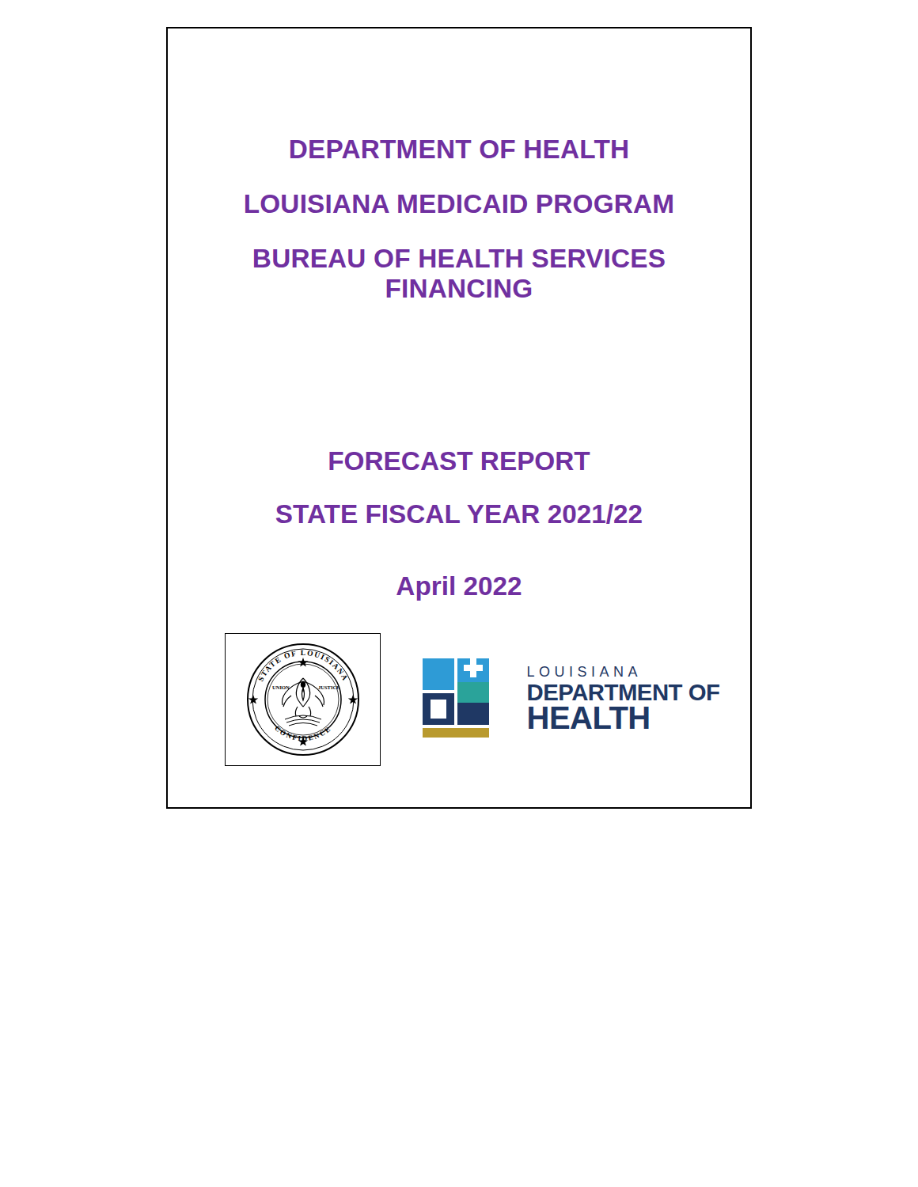DEPARTMENT OF HEALTH
LOUISIANA MEDICAID PROGRAM
BUREAU OF HEALTH SERVICES FINANCING
FORECAST REPORT
STATE FISCAL YEAR 2021/22
April 2022
STATE OF LOUISIANA CONFIDENCE UNION JUSTICE
LOUISIANA
DEPARTMENT OF
HEALTH